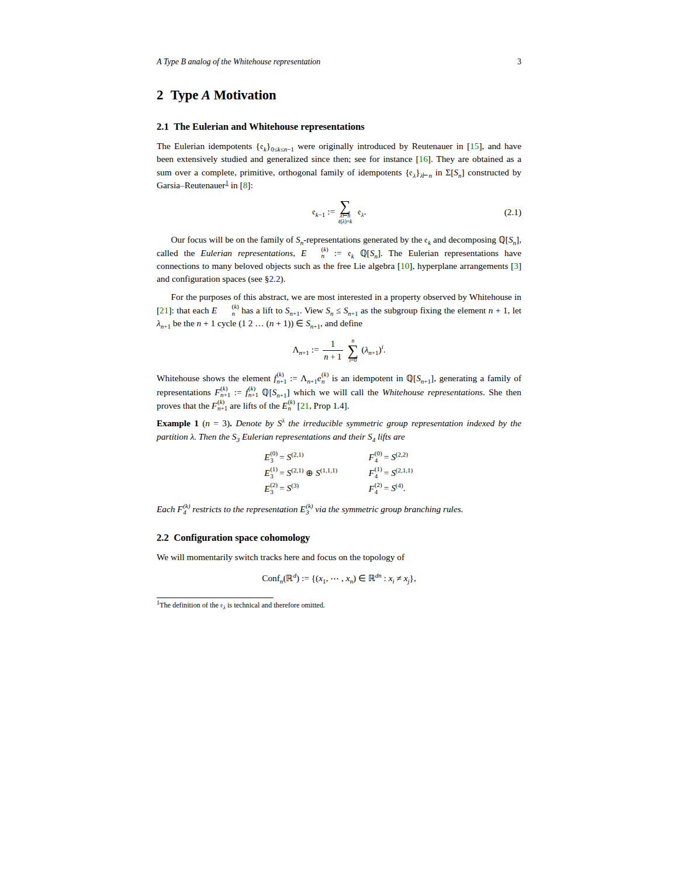A Type B analog of the Whitehouse representation 3
2 Type A Motivation
2.1 The Eulerian and Whitehouse representations
The Eulerian idempotents {𝔢k}0≤k≤n−1 were originally introduced by Reutenauer in [15], and have been extensively studied and generalized since then; see for instance [16]. They are obtained as a sum over a complete, primitive, orthogonal family of idempotents {𝔢λ}λ⊢n in Σ[Sn] constructed by Garsia–Reutenauer1 in [8]:
𝔢k−1 := ∑ λ⊢n ℓ(λ)=k 𝔢λ. (2.1)
Our focus will be on the family of Sn-representations generated by the 𝔢k and decomposing ℚ[Sn], called the Eulerian representations, E(k) n := 𝔢k ℚ[Sn]. The Eulerian representations have connections to many beloved objects such as the free Lie algebra [10], hyperplane arrangements [3] and configuration spaces (see §2.2).
For the purposes of this abstract, we are most interested in a property observed by Whitehouse in [21]: that each E(k) n has a lift to Sn+1. View Sn ≤ Sn+1 as the subgroup fixing the element n + 1, let λn+1 be the n + 1 cycle (1 2 … (n + 1)) ∈ Sn+1, and define
Λn+1 := 1 n + 1 n ∑ i=0 (λn+1)i.
Whitehouse shows the element f(k) n+1 := Λn+1e(k) n is an idempotent in ℚ[Sn+1], generating a family of representations F(k) n+1 := f(k) n+1 ℚ[Sn+1] which we will call the Whitehouse representations. She then proves that the F(k) n+1 are lifts of the E(k) n [21, Prop 1.4].
Example 1 (n = 3). Denote by Sλ the irreducible symmetric group representation indexed by the partition λ. Then the S3 Eulerian representations and their S4 lifts are
| E (0) 3 | = S (2,1) | | F (0) 4 | = S (2,2) |
| E (1) 3 | = S (2,1) ⊕ S (1,1,1) | | F (1) 4 | = S (2,1,1) |
| E (2) 3 | = S (3) | | F (2) 4 | = S (4) . |
Each F(k) 4 restricts to the representation E(k) 3 via the symmetric group branching rules.
2.2 Configuration space cohomology
We will momentarily switch tracks here and focus on the topology of
Confn(ℝd) := {(x1, ⋯ , xn) ∈ ℝdn : xi ≠ xj},
1The definition of the 𝔢λ is technical and therefore omitted.